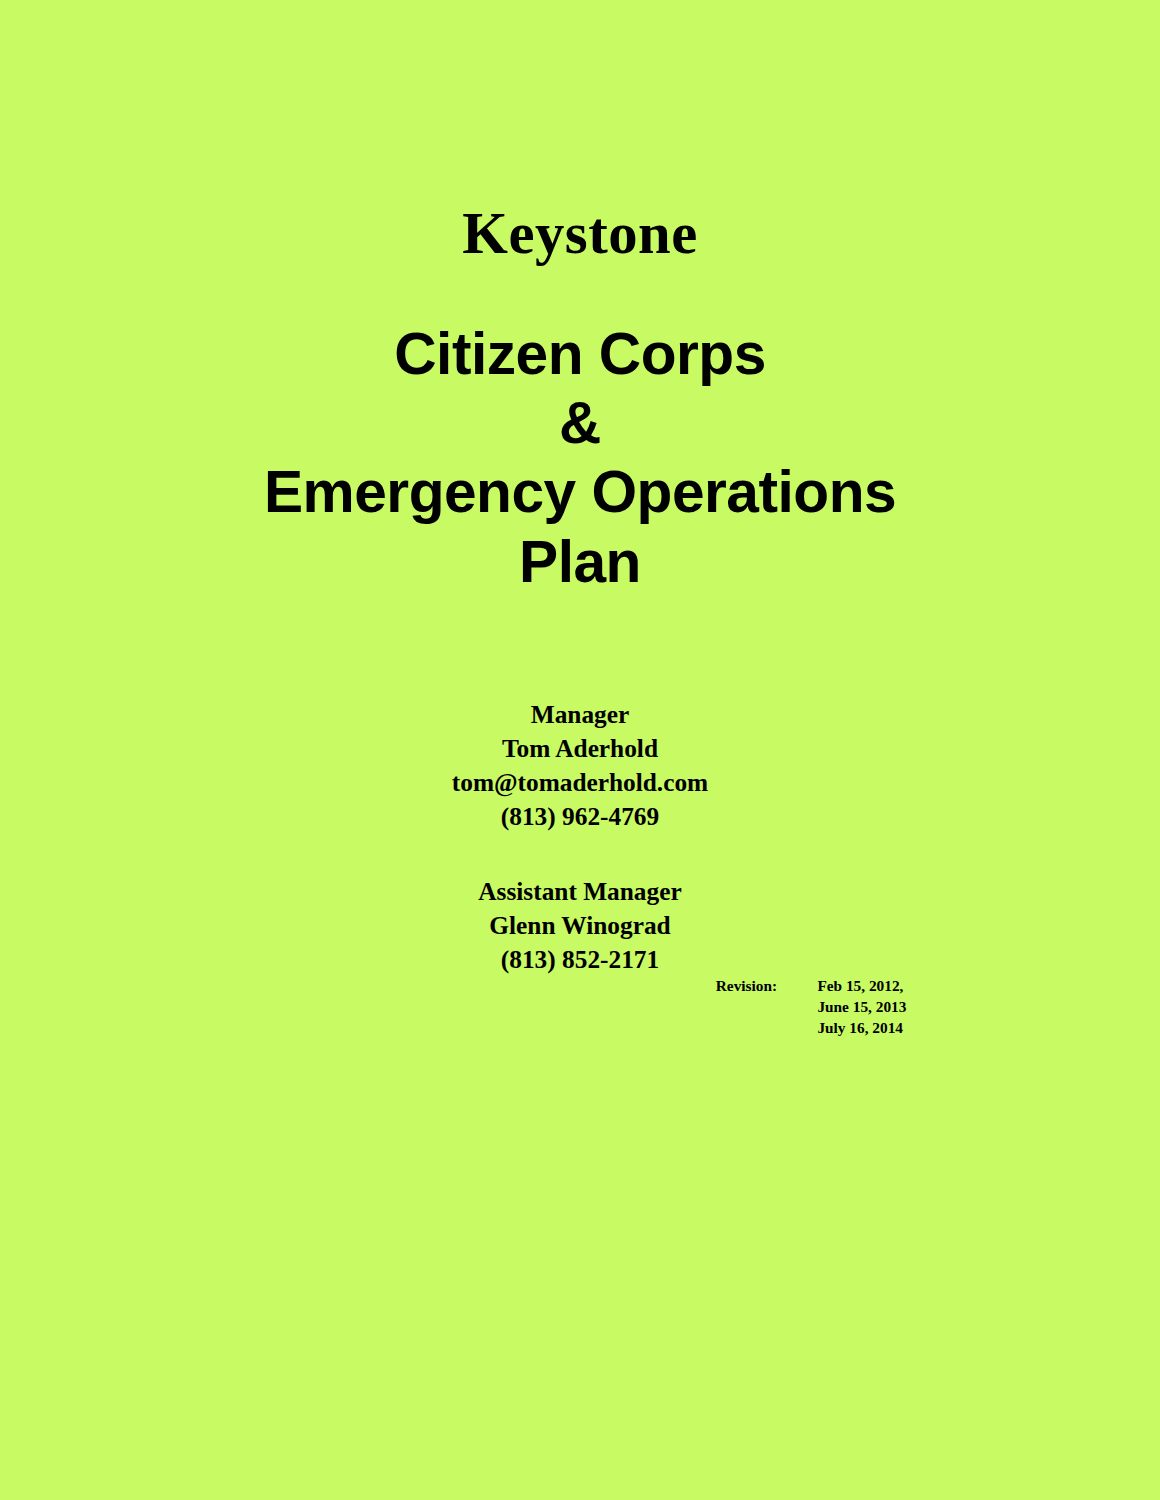Keystone
Citizen Corps
&
Emergency Operations
Plan
Manager
Tom Aderhold
tom@tomaderhold.com
(813) 962-4769
Assistant Manager
Glenn Winograd
(813) 852-2171
| Revision: | Feb 15, 2012, June 15, 2013 July 16, 2014 |